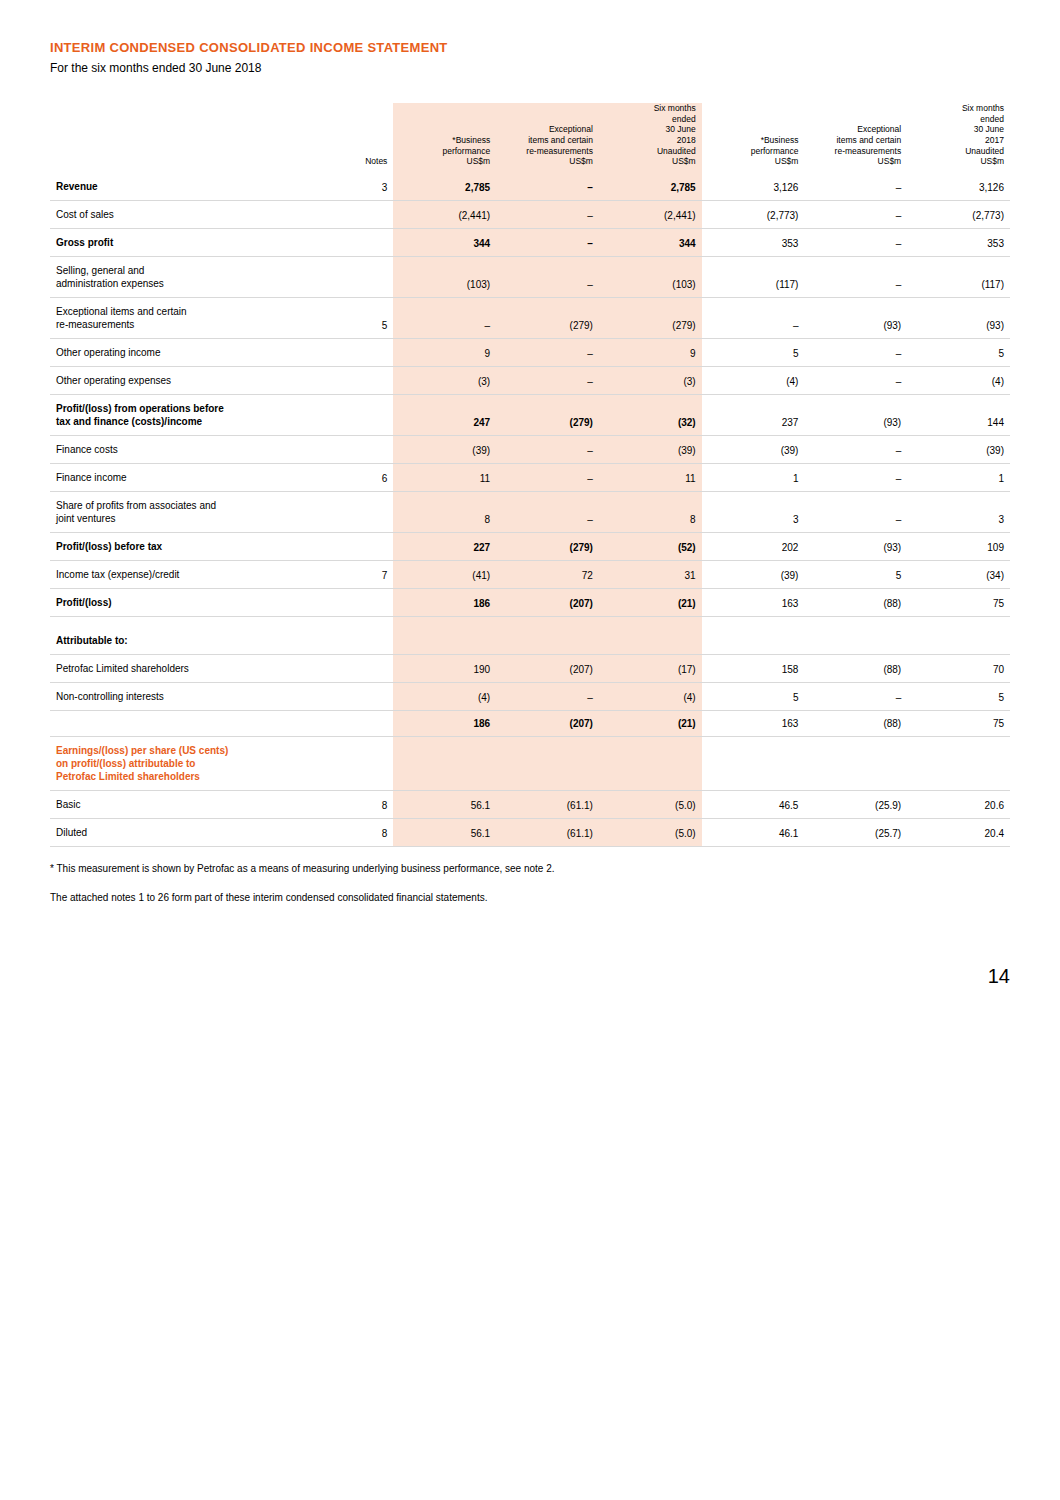Interim Condensed Consolidated Income Statement
For the six months ended 30 June 2018
| | Notes | *Business performance US$m | Exceptional items and certain re-measurements US$m | Six months ended 30 June 2018 Unaudited US$m | *Business performance US$m | Exceptional items and certain re-measurements US$m | Six months ended 30 June 2017 Unaudited US$m |
| --- | --- | --- | --- | --- | --- | --- | --- |
| Revenue | 3 | 2,785 | – | 2,785 | 3,126 | – | 3,126 |
| Cost of sales | | (2,441) | – | (2,441) | (2,773) | – | (2,773) |
| Gross profit | | 344 | – | 344 | 353 | – | 353 |
| Selling, general and administration expenses | | (103) | – | (103) | (117) | – | (117) |
| Exceptional items and certain re-measurements | 5 | – | (279) | (279) | – | (93) | (93) |
| Other operating income | | 9 | – | 9 | 5 | – | 5 |
| Other operating expenses | | (3) | – | (3) | (4) | – | (4) |
| Profit/(loss) from operations before tax and finance (costs)/income | | 247 | (279) | (32) | 237 | (93) | 144 |
| Finance costs | | (39) | – | (39) | (39) | – | (39) |
| Finance income | 6 | 11 | – | 11 | 1 | – | 1 |
| Share of profits from associates and joint ventures | | 8 | – | 8 | 3 | – | 3 |
| Profit/(loss) before tax | | 227 | (279) | (52) | 202 | (93) | 109 |
| Income tax (expense)/credit | 7 | (41) | 72 | 31 | (39) | 5 | (34) |
| Profit/(loss) | | 186 | (207) | (21) | 163 | (88) | 75 |
| Attributable to: | | | | | | | |
| Petrofac Limited shareholders | | 190 | (207) | (17) | 158 | (88) | 70 |
| Non-controlling interests | | (4) | – | (4) | 5 | – | 5 |
| | | 186 | (207) | (21) | 163 | (88) | 75 |
| Earnings/(loss) per share (US cents) on profit/(loss) attributable to Petrofac Limited shareholders | | | | | | | |
| Basic | 8 | 56.1 | (61.1) | (5.0) | 46.5 | (25.9) | 20.6 |
| Diluted | 8 | 56.1 | (61.1) | (5.0) | 46.1 | (25.7) | 20.4 |
* This measurement is shown by Petrofac as a means of measuring underlying business performance, see note 2.
The attached notes 1 to 26 form part of these interim condensed consolidated financial statements.
14